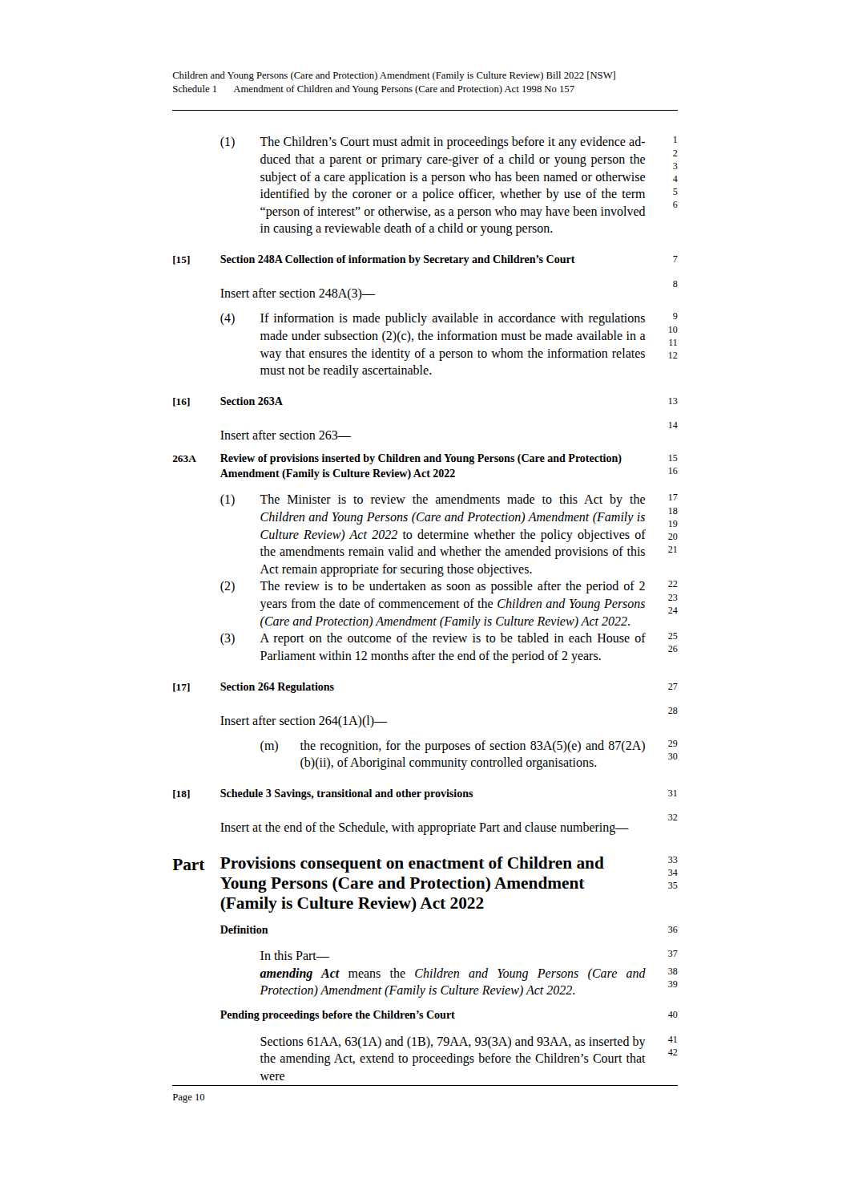Children and Young Persons (Care and Protection) Amendment (Family is Culture Review) Bill 2022 [NSW] Schedule 1 Amendment of Children and Young Persons (Care and Protection) Act 1998 No 157
(1)
The Children’s Court must admit in proceedings before it any evidence adduced that a parent or primary care-giver of a child or young person the subject of a care application is a person who has been named or otherwise identified by the coroner or a police officer, whether by use of the term “person of interest” or otherwise, as a person who may have been involved in causing a reviewable death of a child or young person.
1 2 3 4 5 6
[15]
Section 248A Collection of information by Secretary and Children’s Court
7
Insert after section 248A(3)—
8
(4)
If information is made publicly available in accordance with regulations made under subsection (2)(c), the information must be made available in a way that ensures the identity of a person to whom the information relates must not be readily ascertainable.
9 10 11 12
[16]
Section 263A
13
Insert after section 263—
14
263A
Review of provisions inserted by Children and Young Persons (Care and Protection) Amendment (Family is Culture Review) Act 2022
15 16
(1)
The Minister is to review the amendments made to this Act by the Children and Young Persons (Care and Protection) Amendment (Family is Culture Review) Act 2022 to determine whether the policy objectives of the amendments remain valid and whether the amended provisions of this Act remain appropriate for securing those objectives.
17 18 19 20 21
(2)
The review is to be undertaken as soon as possible after the period of 2 years from the date of commencement of the Children and Young Persons (Care and Protection) Amendment (Family is Culture Review) Act 2022.
22 23 24
(3)
A report on the outcome of the review is to be tabled in each House of Parliament within 12 months after the end of the period of 2 years.
25 26
[17]
Section 264 Regulations
27
Insert after section 264(1A)(l)—
28
(m)
the recognition, for the purposes of section 83A(5)(e) and 87(2A)(b)(ii), of Aboriginal community controlled organisations.
29 30
[18]
Schedule 3 Savings, transitional and other provisions
31
Insert at the end of the Schedule, with appropriate Part and clause numbering—
32
Part
Provisions consequent on enactment of Children and Young Persons (Care and Protection) Amendment (Family is Culture Review) Act 2022
33 34 35
Definition
36
In this Part—
37
amending Act means the Children and Young Persons (Care and Protection) Amendment (Family is Culture Review) Act 2022.
38 39
Pending proceedings before the Children’s Court
40
Sections 61AA, 63(1A) and (1B), 79AA, 93(3A) and 93AA, as inserted by the amending Act, extend to proceedings before the Children’s Court that were
41 42
Page 10